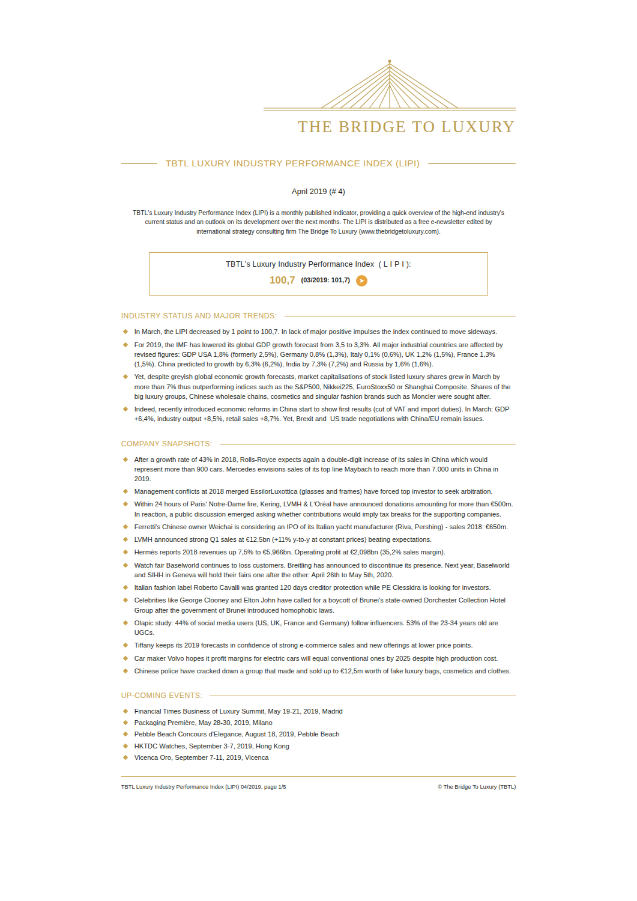THE BRIDGE TO LUXURY
TBTL LUXURY INDUSTRY PERFORMANCE INDEX (LIPI)
April 2019 (# 4)
TBTL's Luxury Industry Performance Index (LIPI) is a monthly published indicator, providing a quick overview of the high-end industry's current status and an outlook on its development over the next months. The LIPI is distributed as a free e-newsletter edited by international strategy consulting firm The Bridge To Luxury (www.thebridgetoluxury.com).
TBTL's Luxury Industry Performance Index ( L I P I ):
100,7 (03/2019: 101,7) ➤
INDUSTRY STATUS AND MAJOR TRENDS:
In March, the LIPI decreased by 1 point to 100,7. In lack of major positive impulses the index continued to move sideways.
For 2019, the IMF has lowered its global GDP growth forecast from 3,5 to 3,3%. All major industrial countries are affected by revised figures: GDP USA 1,8% (formerly 2,5%), Germany 0,8% (1,3%), Italy 0,1% (0,6%), UK 1,2% (1,5%), France 1,3% (1,5%). China predicted to growth by 6,3% (6,2%), India by 7,3% (7,2%) and Russia by 1,6% (1,6%).
Yet, despite greyish global economic growth forecasts, market capitalisations of stock listed luxury shares grew in March by more than 7% thus outperforming indices such as the S&P500, Nikkei225, EuroStoxx50 or Shanghai Composite. Shares of the big luxury groups, Chinese wholesale chains, cosmetics and singular fashion brands such as Moncler were sought after.
Indeed, recently introduced economic reforms in China start to show first results (cut of VAT and import duties). In March: GDP +6,4%, industry output +8,5%, retail sales +8,7%. Yet, Brexit and US trade negotiations with China/EU remain issues.
COMPANY SNAPSHOTS:
After a growth rate of 43% in 2018, Rolls-Royce expects again a double-digit increase of its sales in China which would represent more than 900 cars. Mercedes envisions sales of its top line Maybach to reach more than 7.000 units in China in 2019.
Management conflicts at 2018 merged EssilorLuxottica (glasses and frames) have forced top investor to seek arbitration.
Within 24 hours of Paris' Notre-Dame fire, Kering, LVMH & L'Oréal have announced donations amounting for more than €500m. In reaction, a public discussion emerged asking whether contributions would imply tax breaks for the supporting companies.
Ferretti's Chinese owner Weichai is considering an IPO of its Italian yacht manufacturer (Riva, Pershing) - sales 2018: €650m.
LVMH announced strong Q1 sales at €12.5bn (+11% y-to-y at constant prices) beating expectations.
Hermès reports 2018 revenues up 7,5% to €5,966bn. Operating profit at €2,098bn (35,2% sales margin).
Watch fair Baselworld continues to loss customers. Breitling has announced to discontinue its presence. Next year, Baselworld and SIHH in Geneva will hold their fairs one after the other: April 26th to May 5th, 2020.
Italian fashion label Roberto Cavalli was granted 120 days creditor protection while PE Clessidra is looking for investors.
Celebrities like George Clooney and Elton John have called for a boycott of Brunei's state-owned Dorchester Collection Hotel Group after the government of Brunei introduced homophobic laws.
Olapic study: 44% of social media users (US, UK, France and Germany) follow influencers. 53% of the 23-34 years old are UGCs.
Tiffany keeps its 2019 forecasts in confidence of strong e-commerce sales and new offerings at lower price points.
Car maker Volvo hopes it profit margins for electric cars will equal conventional ones by 2025 despite high production cost.
Chinese police have cracked down a group that made and sold up to €12,5m worth of fake luxury bags, cosmetics and clothes.
UP-COMING EVENTS:
Financial Times Business of Luxury Summit, May 19-21, 2019, Madrid
Packaging Première, May 28-30, 2019, Milano
Pebble Beach Concours d'Elegance, August 18, 2019, Pebble Beach
HKTDC Watches, September 3-7, 2019, Hong Kong
Vicenca Oro, September 7-11, 2019, Vicenca
TBTL Luxury Industry Performance Index (LIPI) 04/2019, page 1/5 © The Bridge To Luxury (TBTL)